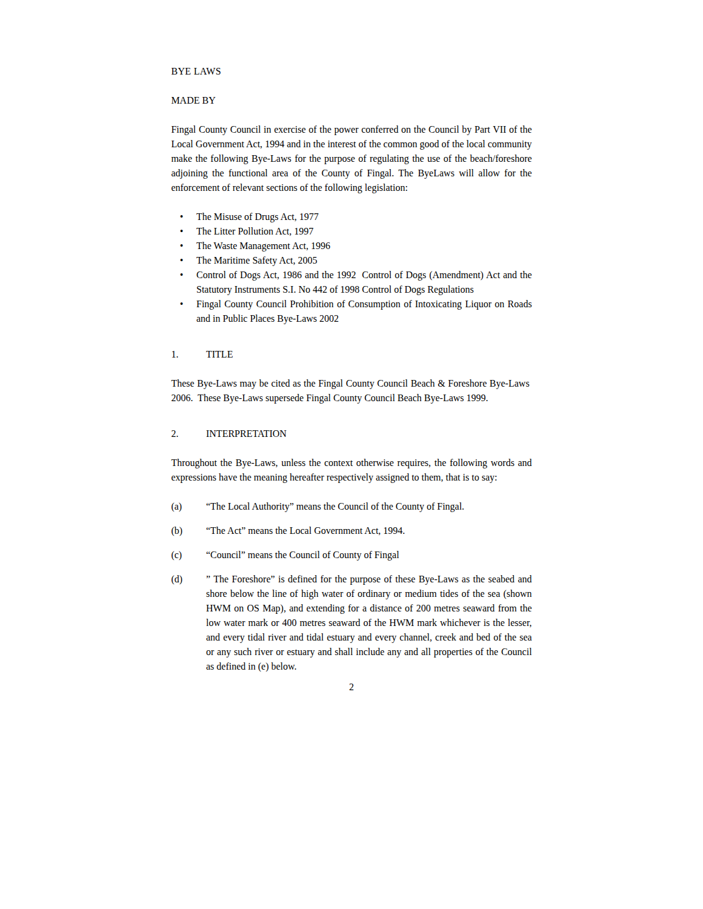BYE LAWS
MADE BY
Fingal County Council in exercise of the power conferred on the Council by Part VII of the Local Government Act, 1994 and in the interest of the common good of the local community make the following Bye-Laws for the purpose of regulating the use of the beach/foreshore adjoining the functional area of the County of Fingal. The ByeLaws will allow for the enforcement of relevant sections of the following legislation:
The Misuse of Drugs Act, 1977
The Litter Pollution Act, 1997
The Waste Management Act, 1996
The Maritime Safety Act, 2005
Control of Dogs Act, 1986 and the 1992 Control of Dogs (Amendment) Act and the Statutory Instruments S.I. No 442 of 1998 Control of Dogs Regulations
Fingal County Council Prohibition of Consumption of Intoxicating Liquor on Roads and in Public Places Bye-Laws 2002
1. TITLE
These Bye-Laws may be cited as the Fingal County Council Beach & Foreshore Bye-Laws 2006. These Bye-Laws supersede Fingal County Council Beach Bye-Laws 1999.
2. INTERPRETATION
Throughout the Bye-Laws, unless the context otherwise requires, the following words and expressions have the meaning hereafter respectively assigned to them, that is to say:
(a)
“The Local Authority” means the Council of the County of Fingal.
(b)
“The Act” means the Local Government Act, 1994.
(c)
“Council” means the Council of County of Fingal
(d)
” The Foreshore” is defined for the purpose of these Bye-Laws as the seabed and shore below the line of high water of ordinary or medium tides of the sea (shown HWM on OS Map), and extending for a distance of 200 metres seaward from the low water mark or 400 metres seaward of the HWM mark whichever is the lesser, and every tidal river and tidal estuary and every channel, creek and bed of the sea or any such river or estuary and shall include any and all properties of the Council as defined in (e) below.
2